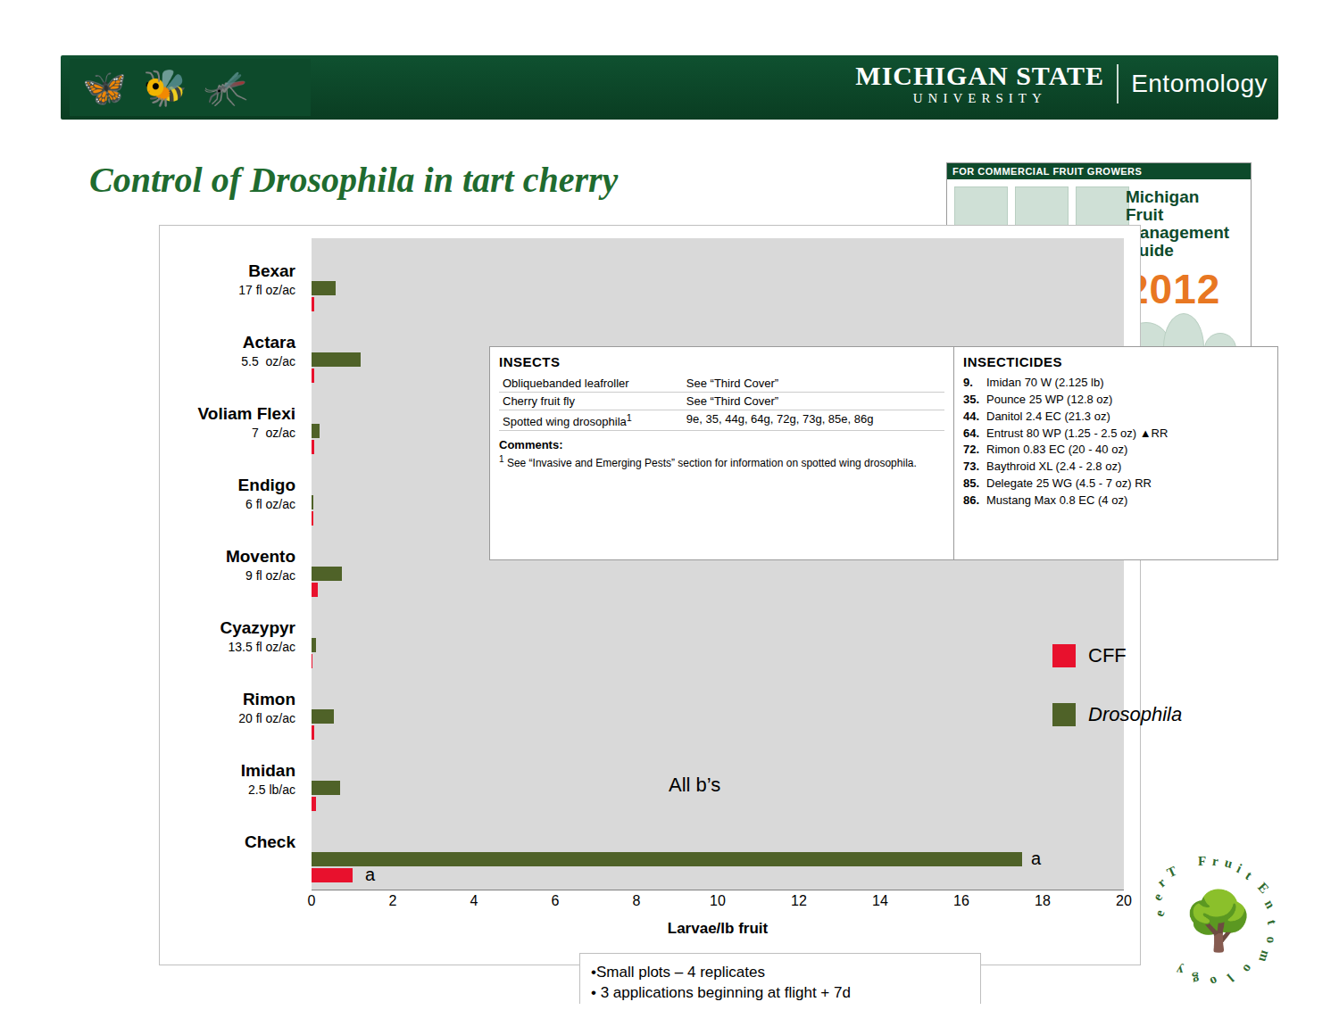🦋 🐝 🦟
MICHIGAN STATE UNIVERSITY
Entomology
Control of Drosophila in tart cherry
FOR COMMERCIAL FRUIT GROWERS
Michigan
Fruit
Management
Guide
2012
a
a
All b’s
CFF
Drosophila
Bexar 17 fl oz/ac
Actara 5.5 oz/ac
Voliam Flexi 7 oz/ac
Endigo 6 fl oz/ac
Movento 9 fl oz/ac
Cyazypyr 13.5 fl oz/ac
Rimon 20 fl oz/ac
Imidan 2.5 lb/ac
Check
0
2
4
6
8
10
12
14
16
18
20
Larvae/lb fruit
•Small plots – 4 replicates
• 3 applications beginning at flight + 7d
INSECTS
| Obliquebanded leafroller | See “Third Cover” |
| Cherry fruit fly | See “Third Cover” |
| Spotted wing drosophila 1 | 9e, 35, 44g, 64g, 72g, 73g, 85e, 86g |
Comments:
1 See “Invasive and Emerging Pests” section for information on spotted wing drosophila.
INSECTICIDES
9. Imidan 70 W (2.125 lb)
35. Pounce 25 WP (12.8 oz)
44. Danitol 2.4 EC (21.3 oz)
64. Entrust 80 WP (1.25 - 2.5 oz) ▲RR
72. Rimon 0.83 EC (20 - 40 oz)
73. Baythroid XL (2.4 - 2.8 oz)
85. Delegate 25 WG (4.5 - 7 oz) RR
86. Mustang Max 0.8 EC (4 oz)
🌳
e
e
r
T
F
r
u
i
t
E
n
t
o
m
o
l
o
g
y